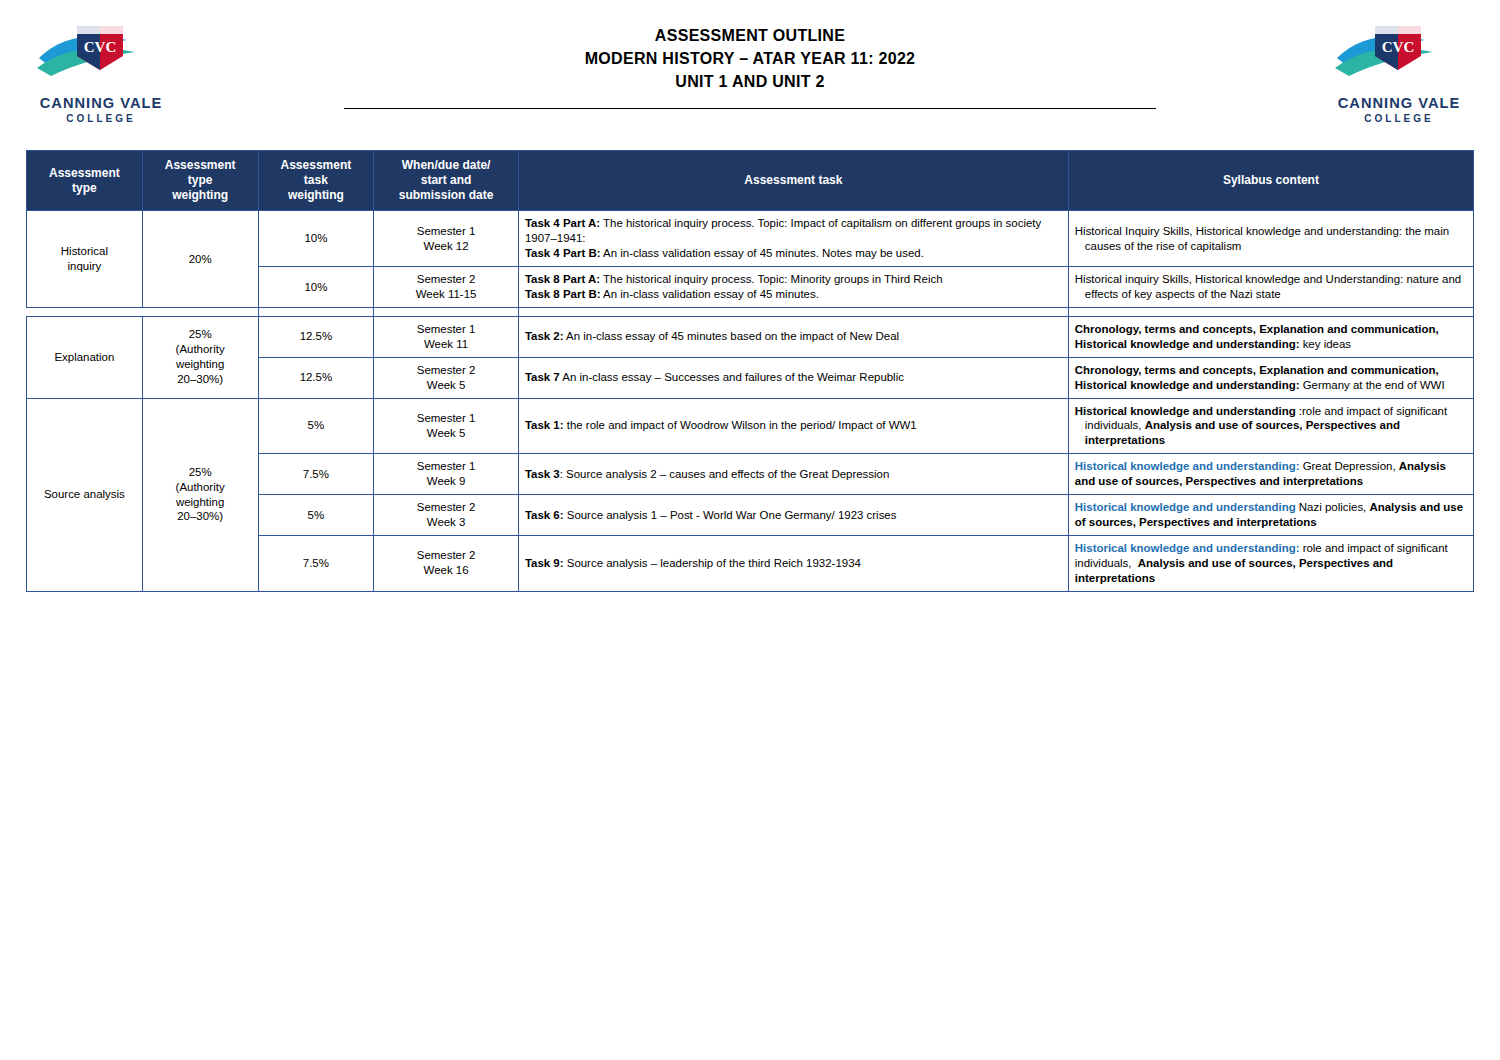CVC
CANNING VALE
COLLEGE
ASSESSMENT OUTLINE
MODERN HISTORY – ATAR YEAR 11: 2022
UNIT 1 AND UNIT 2
CVC
CANNING VALE
COLLEGE
| Assessment type | Assessment type weighting | Assessment task weighting | When/due date/ start and submission date | Assessment task | Syllabus content |
| --- | --- | --- | --- | --- | --- |
| Historical inquiry | 20% | 10% | Semester 1 Week 12 | Task 4 Part A: The historical inquiry process. Topic: Impact of capitalism on different groups in society 1907–1941: Task 4 Part B: An in-class validation essay of 45 minutes. Notes may be used. | Historical Inquiry Skills, Historical knowledge and understanding: the main causes of the rise of capitalism |
| 10% | Semester 2 Week 11-15 | Task 8 Part A: The historical inquiry process. Topic: Minority groups in Third Reich Task 8 Part B: An in-class validation essay of 45 minutes. | Historical inquiry Skills, Historical knowledge and Understanding: nature and effects of key aspects of the Nazi state |
| Explanation | 25% (Authority weighting 20–30%) | 12.5% | Semester 1 Week 11 | Task 2: An in-class essay of 45 minutes based on the impact of New Deal | Chronology, terms and concepts, Explanation and communication, Historical knowledge and understanding: key ideas |
| 12.5% | Semester 2 Week 5 | Task 7 An in-class essay – Successes and failures of the Weimar Republic | Chronology, terms and concepts, Explanation and communication, Historical knowledge and understanding: Germany at the end of WWI |
| Source analysis | 25% (Authority weighting 20–30%) | 5% | Semester 1 Week 5 | Task 1: the role and impact of Woodrow Wilson in the period/ Impact of WW1 | Historical knowledge and understanding :role and impact of significant individuals, Analysis and use of sources, Perspectives and interpretations |
| 7.5% | Semester 1 Week 9 | Task 3 : Source analysis 2 – causes and effects of the Great Depression | Historical knowledge and understanding: Great Depression, Analysis and use of sources, Perspectives and interpretations |
| 5% | Semester 2 Week 3 | Task 6: Source analysis 1 – Post - World War One Germany/ 1923 crises | Historical knowledge and understanding Nazi policies, Analysis and use of sources, Perspectives and interpretations |
| 7.5% | Semester 2 Week 16 | Task 9: Source analysis – leadership of the third Reich 1932-1934 | Historical knowledge and understanding: role and impact of significant individuals, Analysis and use of sources, Perspectives and interpretations |